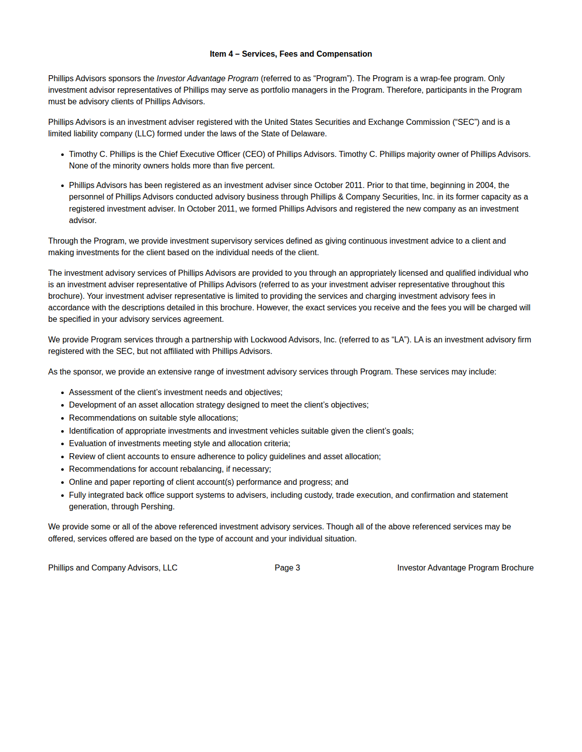Item 4 – Services, Fees and Compensation
Phillips Advisors sponsors the Investor Advantage Program (referred to as “Program”). The Program is a wrap-fee program. Only investment advisor representatives of Phillips may serve as portfolio managers in the Program. Therefore, participants in the Program must be advisory clients of Phillips Advisors.
Phillips Advisors is an investment adviser registered with the United States Securities and Exchange Commission (“SEC”) and is a limited liability company (LLC) formed under the laws of the State of Delaware.
Timothy C. Phillips is the Chief Executive Officer (CEO) of Phillips Advisors. Timothy C. Phillips majority owner of Phillips Advisors. None of the minority owners holds more than five percent.
Phillips Advisors has been registered as an investment adviser since October 2011. Prior to that time, beginning in 2004, the personnel of Phillips Advisors conducted advisory business through Phillips & Company Securities, Inc. in its former capacity as a registered investment adviser. In October 2011, we formed Phillips Advisors and registered the new company as an investment advisor.
Through the Program, we provide investment supervisory services defined as giving continuous investment advice to a client and making investments for the client based on the individual needs of the client.
The investment advisory services of Phillips Advisors are provided to you through an appropriately licensed and qualified individual who is an investment adviser representative of Phillips Advisors (referred to as your investment adviser representative throughout this brochure). Your investment adviser representative is limited to providing the services and charging investment advisory fees in accordance with the descriptions detailed in this brochure. However, the exact services you receive and the fees you will be charged will be specified in your advisory services agreement.
We provide Program services through a partnership with Lockwood Advisors, Inc. (referred to as “LA”). LA is an investment advisory firm registered with the SEC, but not affiliated with Phillips Advisors.
As the sponsor, we provide an extensive range of investment advisory services through Program. These services may include:
Assessment of the client’s investment needs and objectives;
Development of an asset allocation strategy designed to meet the client’s objectives;
Recommendations on suitable style allocations;
Identification of appropriate investments and investment vehicles suitable given the client’s goals;
Evaluation of investments meeting style and allocation criteria;
Review of client accounts to ensure adherence to policy guidelines and asset allocation;
Recommendations for account rebalancing, if necessary;
Online and paper reporting of client account(s) performance and progress; and
Fully integrated back office support systems to advisers, including custody, trade execution, and confirmation and statement generation, through Pershing.
We provide some or all of the above referenced investment advisory services. Though all of the above referenced services may be offered, services offered are based on the type of account and your individual situation.
Phillips and Company Advisors, LLC Page 3 Investor Advantage Program Brochure